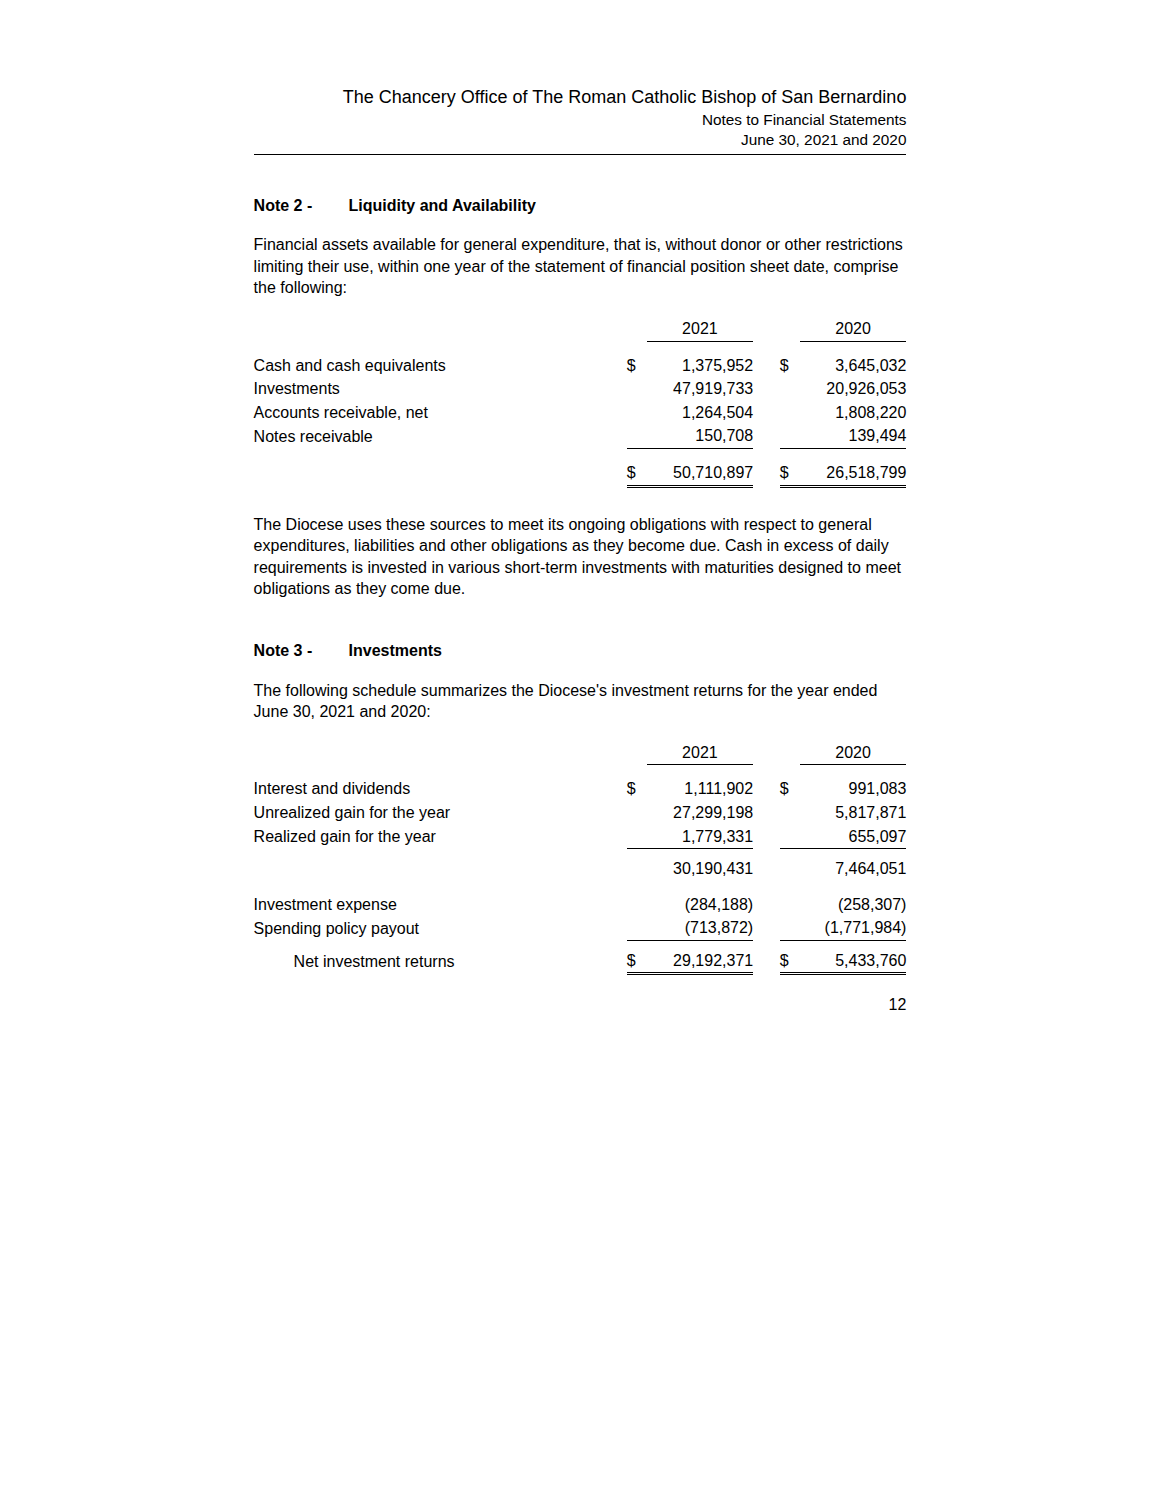The Chancery Office of The Roman Catholic Bishop of San Bernardino
Notes to Financial Statements
June 30, 2021 and 2020
Note 2 -Liquidity and Availability
Financial assets available for general expenditure, that is, without donor or other restrictions limiting their use, within one year of the statement of financial position sheet date, comprise the following:
| | | | 2021 | | | 2020 |
| Cash and cash equivalents | | $ | 1,375,952 | | $ | 3,645,032 |
| Investments | | | 47,919,733 | | | 20,926,053 |
| Accounts receivable, net | | | 1,264,504 | | | 1,808,220 |
| Notes receivable | | | 150,708 | | | 139,494 |
| | | $ | 50,710,897 | | $ | 26,518,799 |
The Diocese uses these sources to meet its ongoing obligations with respect to general expenditures, liabilities and other obligations as they become due. Cash in excess of daily requirements is invested in various short-term investments with maturities designed to meet obligations as they come due.
Note 3 -Investments
The following schedule summarizes the Diocese's investment returns for the year ended June 30, 2021 and 2020:
| | | | 2021 | | | 2020 |
| Interest and dividends | | $ | 1,111,902 | | $ | 991,083 |
| Unrealized gain for the year | | | 27,299,198 | | | 5,817,871 |
| Realized gain for the year | | | 1,779,331 | | | 655,097 |
| | | | 30,190,431 | | | 7,464,051 |
| Investment expense | | | (284,188) | | | (258,307) |
| Spending policy payout | | | (713,872) | | | (1,771,984) |
| Net investment returns | | $ | 29,192,371 | | $ | 5,433,760 |
12